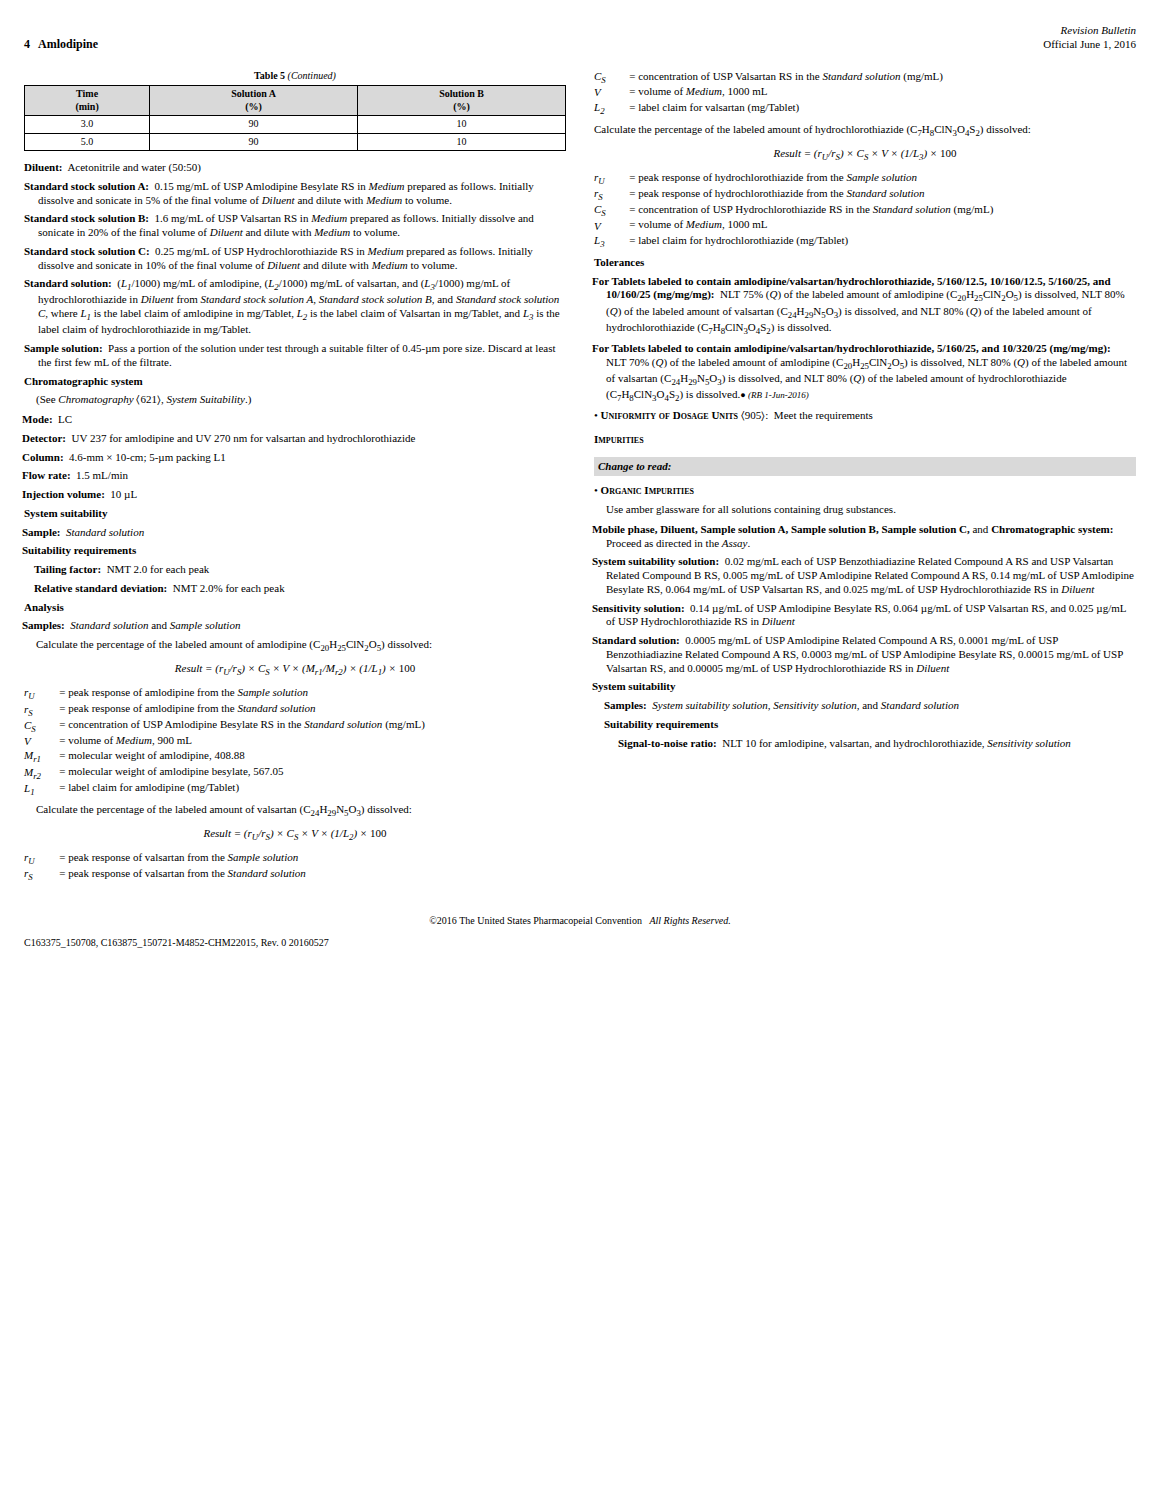4 Amlodipine
Revision Bulletin Official June 1, 2016
Table 5 (Continued)
| Time (min) | Solution A (%) | Solution B (%) |
| --- | --- | --- |
| 3.0 | 90 | 10 |
| 5.0 | 90 | 10 |
Diluent: Acetonitrile and water (50:50)
Standard stock solution A: 0.15 mg/mL of USP Amlodipine Besylate RS in Medium prepared as follows. Initially dissolve and sonicate in 5% of the final volume of Diluent and dilute with Medium to volume.
Standard stock solution B: 1.6 mg/mL of USP Valsartan RS in Medium prepared as follows. Initially dissolve and sonicate in 20% of the final volume of Diluent and dilute with Medium to volume.
Standard stock solution C: 0.25 mg/mL of USP Hydrochlorothiazide RS in Medium prepared as follows. Initially dissolve and sonicate in 10% of the final volume of Diluent and dilute with Medium to volume.
Standard solution: (L1/1000) mg/mL of amlodipine, (L2/1000) mg/mL of valsartan, and (L3/1000) mg/mL of hydrochlorothiazide in Diluent from Standard stock solution A, Standard stock solution B, and Standard stock solution C, where L1 is the label claim of amlodipine in mg/Tablet, L2 is the label claim of Valsartan in mg/Tablet, and L3 is the label claim of hydrochlorothiazide in mg/Tablet.
Sample solution: Pass a portion of the solution under test through a suitable filter of 0.45-µm pore size. Discard at least the first few mL of the filtrate.
Chromatographic system
(See Chromatography 〈621〉, System Suitability.)
Mode: LC
Detector: UV 237 for amlodipine and UV 270 nm for valsartan and hydrochlorothiazide
Column: 4.6-mm × 10-cm; 5-µm packing L1
Flow rate: 1.5 mL/min
Injection volume: 10 µL
System suitability
Sample: Standard solution
Suitability requirements
Tailing factor: NMT 2.0 for each peak
Relative standard deviation: NMT 2.0% for each peak
Analysis
Samples: Standard solution and Sample solution
Calculate the percentage of the labeled amount of amlodipine (C20 H25 ClN2 O5) dissolved:
Result = (rU/rS) × CS × V × (Mr1/Mr2) × (1/L1) × 100
rU
peak response of amlodipine from the Sample solution
rS
peak response of amlodipine from the Standard solution
CS
concentration of USP Amlodipine Besylate RS in the Standard solution (mg/mL)
V
volume of Medium, 900 mL
Mr1
molecular weight of amlodipine, 408.88
Mr2
molecular weight of amlodipine besylate, 567.05
L1
label claim for amlodipine (mg/Tablet)
Calculate the percentage of the labeled amount of valsartan (C24 H29 N5 O3) dissolved:
Result = (rU/rS) × CS × V × (1/L2) × 100
rU
peak response of valsartan from the Sample solution
rS
peak response of valsartan from the Standard solution
CS
concentration of USP Valsartan RS in the Standard solution (mg/mL)
V
volume of Medium, 1000 mL
L2
label claim for valsartan (mg/Tablet)
Calculate the percentage of the labeled amount of hydrochlorothiazide (C7 H8 ClN3 O4 S2) dissolved:
Result = (rU/rS) × CS × V × (1/L3) × 100
rU
peak response of hydrochlorothiazide from the Sample solution
rS
peak response of hydrochlorothiazide from the Standard solution
CS
concentration of USP Hydrochlorothiazide RS in the Standard solution (mg/mL)
V
volume of Medium, 1000 mL
L3
label claim for hydrochlorothiazide (mg/Tablet)
Tolerances
For Tablets labeled to contain amlodipine/valsartan/hydrochlorothiazide, 5/160/12.5, 10/160/12.5, 5/160/25, and 10/160/25 (mg/mg/mg): NLT 75% (Q) of the labeled amount of amlodipine (C20 H25 ClN2 O5) is dissolved, NLT 80% (Q) of the labeled amount of valsartan (C24 H29 N5 O3) is dissolved, and NLT 80% (Q) of the labeled amount of hydrochlorothiazide (C7 H8 ClN3 O4 S2) is dissolved.
For Tablets labeled to contain amlodipine/valsartan/hydrochlorothiazide, 5/160/25, and 10/320/25 (mg/mg/mg): NLT 70% (Q) of the labeled amount of amlodipine (C20 H25 ClN2 O5) is dissolved, NLT 80% (Q) of the labeled amount of valsartan (C24 H29 N5 O3) is dissolved, and NLT 80% (Q) of the labeled amount of hydrochlorothiazide (C7 H8 ClN3 O4 S2) is dissolved.● (RB 1-Jun-2016)
• Uniformity of Dosage Units 〈905〉: Meet the requirements
Impurities
Change to read:
• Organic Impurities
Use amber glassware for all solutions containing drug substances.
Mobile phase, Diluent, Sample solution A, Sample solution B, Sample solution C, and Chromatographic system: Proceed as directed in the Assay.
System suitability solution: 0.02 mg/mL each of USP Benzothiadiazine Related Compound A RS and USP Valsartan Related Compound B RS, 0.005 mg/mL of USP Amlodipine Related Compound A RS, 0.14 mg/mL of USP Amlodipine Besylate RS, 0.064 mg/mL of USP Valsartan RS, and 0.025 mg/mL of USP Hydrochlorothiazide RS in Diluent
Sensitivity solution: 0.14 µg/mL of USP Amlodipine Besylate RS, 0.064 µg/mL of USP Valsartan RS, and 0.025 µg/mL of USP Hydrochlorothiazide RS in Diluent
Standard solution: 0.0005 mg/mL of USP Amlodipine Related Compound A RS, 0.0001 mg/mL of USP Benzothiadiazine Related Compound A RS, 0.0003 mg/mL of USP Amlodipine Besylate RS, 0.00015 mg/mL of USP Valsartan RS, and 0.00005 mg/mL of USP Hydrochlorothiazide RS in Diluent
System suitability
Samples: System suitability solution, Sensitivity solution, and Standard solution
Suitability requirements
Signal-to-noise ratio: NLT 10 for amlodipine, valsartan, and hydrochlorothiazide, Sensitivity solution
©2016 The United States Pharmacopeial Convention All Rights Reserved.
C163375_150708, C163875_150721-M4852-CHM22015, Rev. 0 20160527